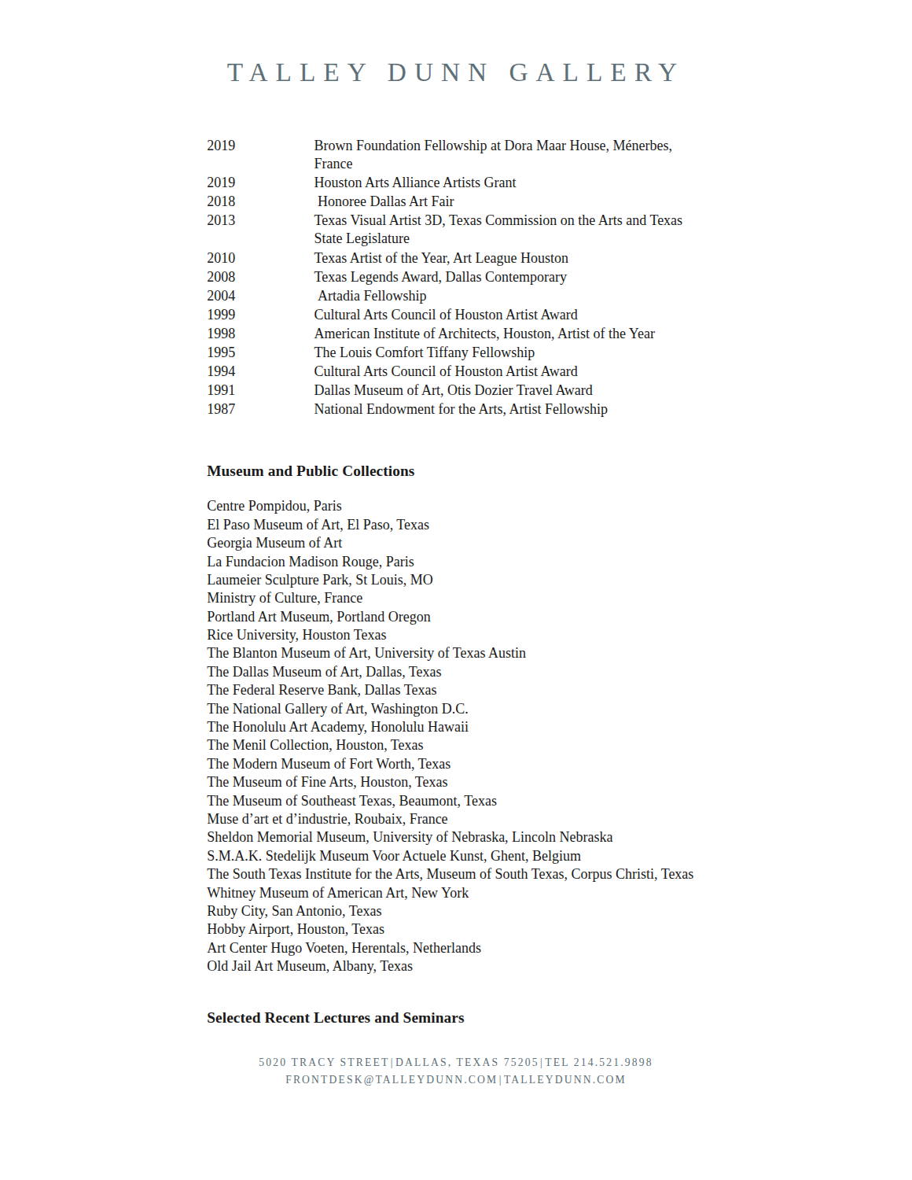TALLEY DUNN GALLERY
| 2019 | Brown Foundation Fellowship at Dora Maar House, Ménerbes, France |
| 2019 | Houston Arts Alliance Artists Grant |
| 2018 | Honoree Dallas Art Fair |
| 2013 | Texas Visual Artist 3D, Texas Commission on the Arts and Texas State Legislature |
| 2010 | Texas Artist of the Year, Art League Houston |
| 2008 | Texas Legends Award, Dallas Contemporary |
| 2004 | Artadia Fellowship |
| 1999 | Cultural Arts Council of Houston Artist Award |
| 1998 | American Institute of Architects, Houston, Artist of the Year |
| 1995 | The Louis Comfort Tiffany Fellowship |
| 1994 | Cultural Arts Council of Houston Artist Award |
| 1991 | Dallas Museum of Art, Otis Dozier Travel Award |
| 1987 | National Endowment for the Arts, Artist Fellowship |
Museum and Public Collections
Centre Pompidou, Paris
El Paso Museum of Art, El Paso, Texas
Georgia Museum of Art
La Fundacion Madison Rouge, Paris
Laumeier Sculpture Park, St Louis, MO
Ministry of Culture, France
Portland Art Museum, Portland Oregon
Rice University, Houston Texas
The Blanton Museum of Art, University of Texas Austin
The Dallas Museum of Art, Dallas, Texas
The Federal Reserve Bank, Dallas Texas
The National Gallery of Art, Washington D.C.
The Honolulu Art Academy, Honolulu Hawaii
The Menil Collection, Houston, Texas
The Modern Museum of Fort Worth, Texas
The Museum of Fine Arts, Houston, Texas
The Museum of Southeast Texas, Beaumont, Texas
Muse d’art et d’industrie, Roubaix, France
Sheldon Memorial Museum, University of Nebraska, Lincoln Nebraska
S.M.A.K. Stedelijk Museum Voor Actuele Kunst, Ghent, Belgium
The South Texas Institute for the Arts, Museum of South Texas, Corpus Christi, Texas
Whitney Museum of American Art, New York
Ruby City, San Antonio, Texas
Hobby Airport, Houston, Texas
Art Center Hugo Voeten, Herentals, Netherlands
Old Jail Art Museum, Albany, Texas
Selected Recent Lectures and Seminars
5020 TRACY STREET|DALLAS, TEXAS 75205|TEL 214.521.9898
FRONTDESK@TALLEYDUNN.COM|TALLEYDUNN.COM